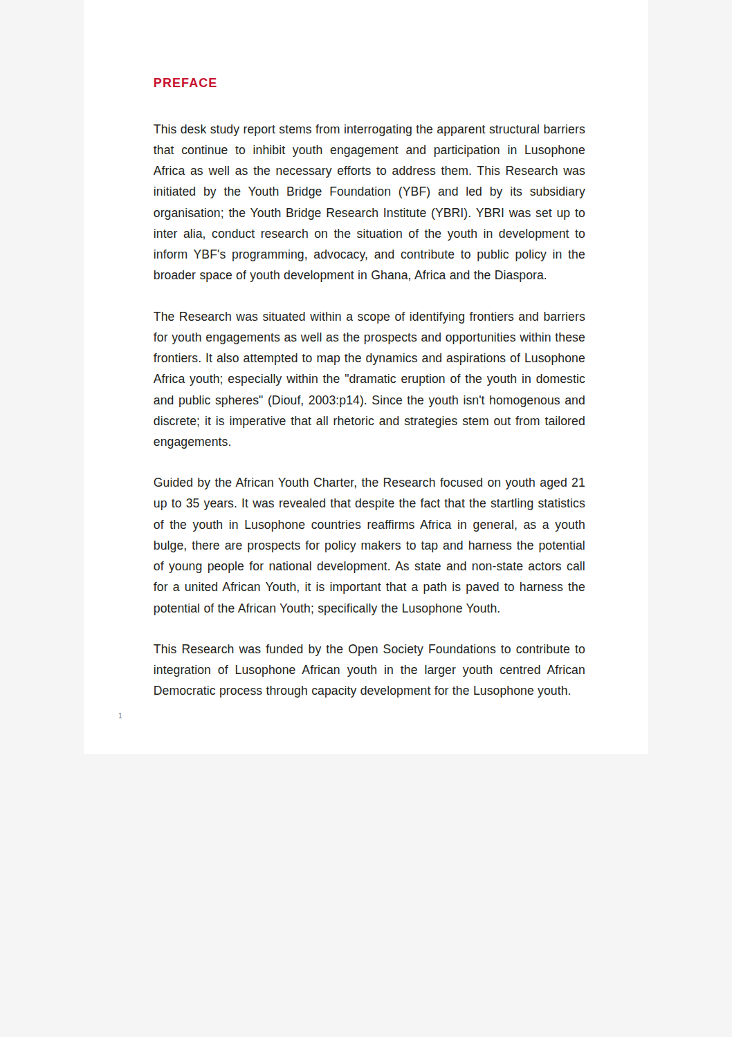Preface
This desk study report stems from interrogating the apparent structural barriers that continue to inhibit youth engagement and participation in Lusophone Africa as well as the necessary efforts to address them. This Research was initiated by the Youth Bridge Foundation (YBF) and led by its subsidiary organisation; the Youth Bridge Research Institute (YBRI). YBRI was set up to inter alia, conduct research on the situation of the youth in development to inform YBF's programming, advocacy, and contribute to public policy in the broader space of youth development in Ghana, Africa and the Diaspora.
The Research was situated within a scope of identifying frontiers and barriers for youth engagements as well as the prospects and opportunities within these frontiers. It also attempted to map the dynamics and aspirations of Lusophone Africa youth; especially within the "dramatic eruption of the youth in domestic and public spheres" (Diouf, 2003:p14). Since the youth isn't homogenous and discrete; it is imperative that all rhetoric and strategies stem out from tailored engagements.
Guided by the African Youth Charter, the Research focused on youth aged 21 up to 35 years. It was revealed that despite the fact that the startling statistics of the youth in Lusophone countries reaffirms Africa in general, as a youth bulge, there are prospects for policy makers to tap and harness the potential of young people for national development. As state and non-state actors call for a united African Youth, it is important that a path is paved to harness the potential of the African Youth; specifically the Lusophone Youth.
This Research was funded by the Open Society Foundations to contribute to integration of Lusophone African youth in the larger youth centred African Democratic process through capacity development for the Lusophone youth.
1